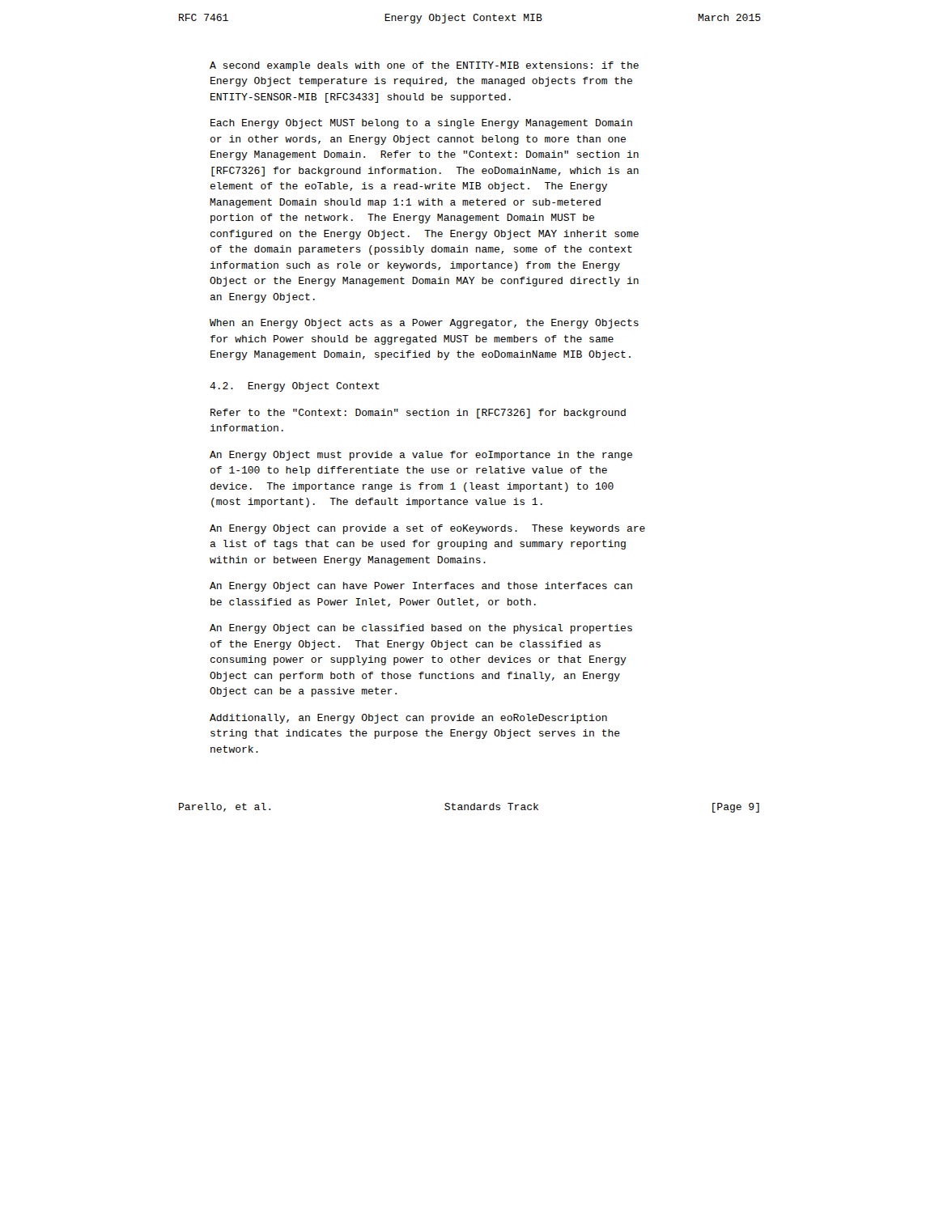RFC 7461 Energy Object Context MIB March 2015
A second example deals with one of the ENTITY-MIB extensions: if the Energy Object temperature is required, the managed objects from the ENTITY-SENSOR-MIB [RFC3433] should be supported.
Each Energy Object MUST belong to a single Energy Management Domain or in other words, an Energy Object cannot belong to more than one Energy Management Domain. Refer to the "Context: Domain" section in [RFC7326] for background information. The eoDomainName, which is an element of the eoTable, is a read-write MIB object. The Energy Management Domain should map 1:1 with a metered or sub-metered portion of the network. The Energy Management Domain MUST be configured on the Energy Object. The Energy Object MAY inherit some of the domain parameters (possibly domain name, some of the context information such as role or keywords, importance) from the Energy Object or the Energy Management Domain MAY be configured directly in an Energy Object.
When an Energy Object acts as a Power Aggregator, the Energy Objects for which Power should be aggregated MUST be members of the same Energy Management Domain, specified by the eoDomainName MIB Object.
4.2. Energy Object Context
Refer to the "Context: Domain" section in [RFC7326] for background information.
An Energy Object must provide a value for eoImportance in the range of 1-100 to help differentiate the use or relative value of the device. The importance range is from 1 (least important) to 100 (most important). The default importance value is 1.
An Energy Object can provide a set of eoKeywords. These keywords are a list of tags that can be used for grouping and summary reporting within or between Energy Management Domains.
An Energy Object can have Power Interfaces and those interfaces can be classified as Power Inlet, Power Outlet, or both.
An Energy Object can be classified based on the physical properties of the Energy Object. That Energy Object can be classified as consuming power or supplying power to other devices or that Energy Object can perform both of those functions and finally, an Energy Object can be a passive meter.
Additionally, an Energy Object can provide an eoRoleDescription string that indicates the purpose the Energy Object serves in the network.
Parello, et al. Standards Track [Page 9]